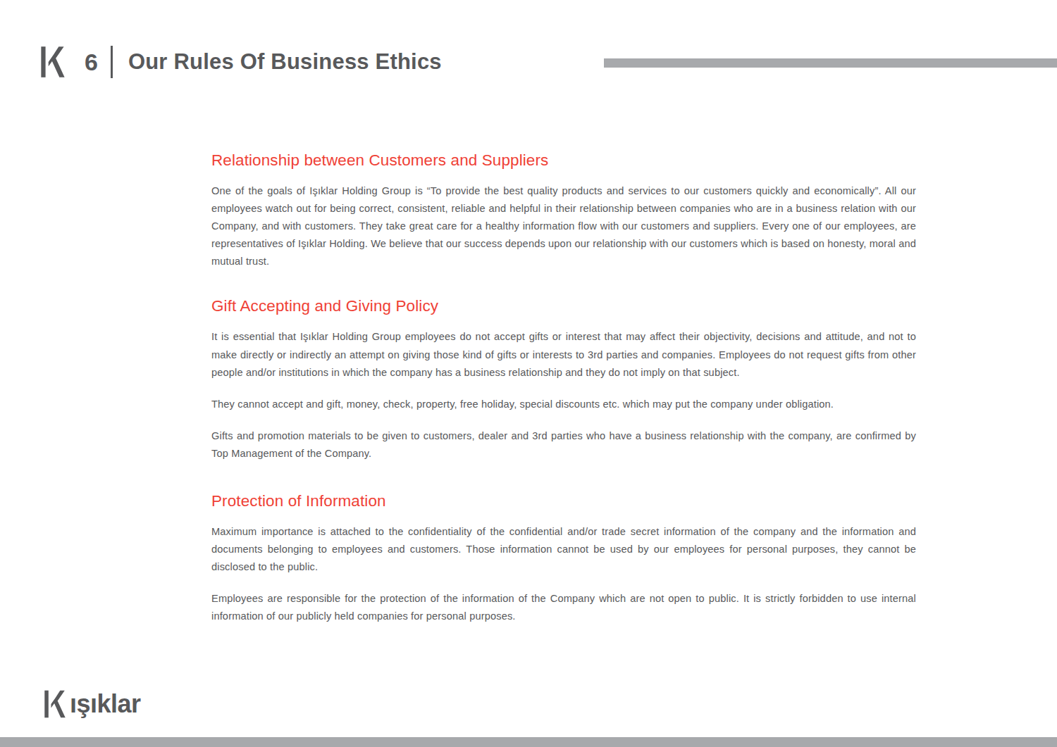6
Our Rules Of Business Ethics
Relationship between Customers and Suppliers
One of the goals of Işıklar Holding Group is “To provide the best quality products and services to our customers quickly and economically”. All our employees watch out for being correct, consistent, reliable and helpful in their relationship between companies who are in a business relation with our Company, and with customers. They take great care for a healthy information flow with our customers and suppliers. Every one of our employees, are representatives of Işıklar Holding. We believe that our success depends upon our relationship with our customers which is based on honesty, moral and mutual trust.
Gift Accepting and Giving Policy
It is essential that Işıklar Holding Group employees do not accept gifts or interest that may affect their objectivity, decisions and attitude, and not to make directly or indirectly an attempt on giving those kind of gifts or interests to 3rd parties and companies. Employees do not request gifts from other people and/or institutions in which the company has a business relationship and they do not imply on that subject.
They cannot accept and gift, money, check, property, free holiday, special discounts etc. which may put the company under obligation.
Gifts and promotion materials to be given to customers, dealer and 3rd parties who have a business relationship with the company, are confirmed by Top Management of the Company.
Protection of Information
Maximum importance is attached to the confidentiality of the confidential and/or trade secret information of the company and the information and documents belonging to employees and customers. Those information cannot be used by our employees for personal purposes, they cannot be disclosed to the public.
Employees are responsible for the protection of the information of the Company which are not open to public. It is strictly forbidden to use internal information of our publicly held companies for personal purposes.
ışıklar